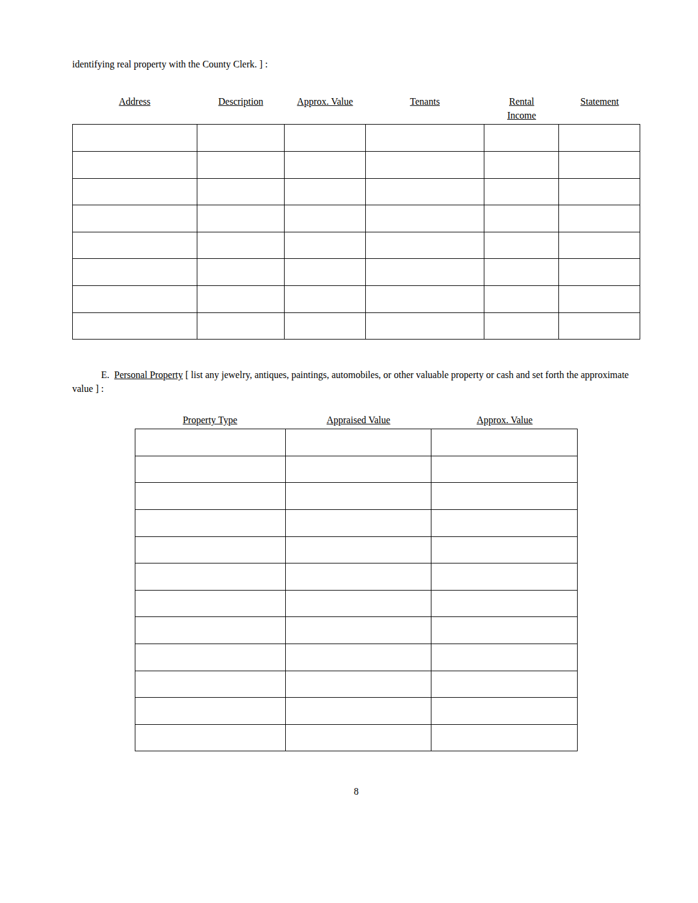identifying real property with the County Clerk. ] :
| Address | Description | Approx. Value | Tenants | Rental Income | Statement |
E. Personal Property [ list any jewelry, antiques, paintings, automobiles, or other valuable property or cash and set forth the approximate value ] :
| Property Type | Appraised Value | Approx. Value |
8